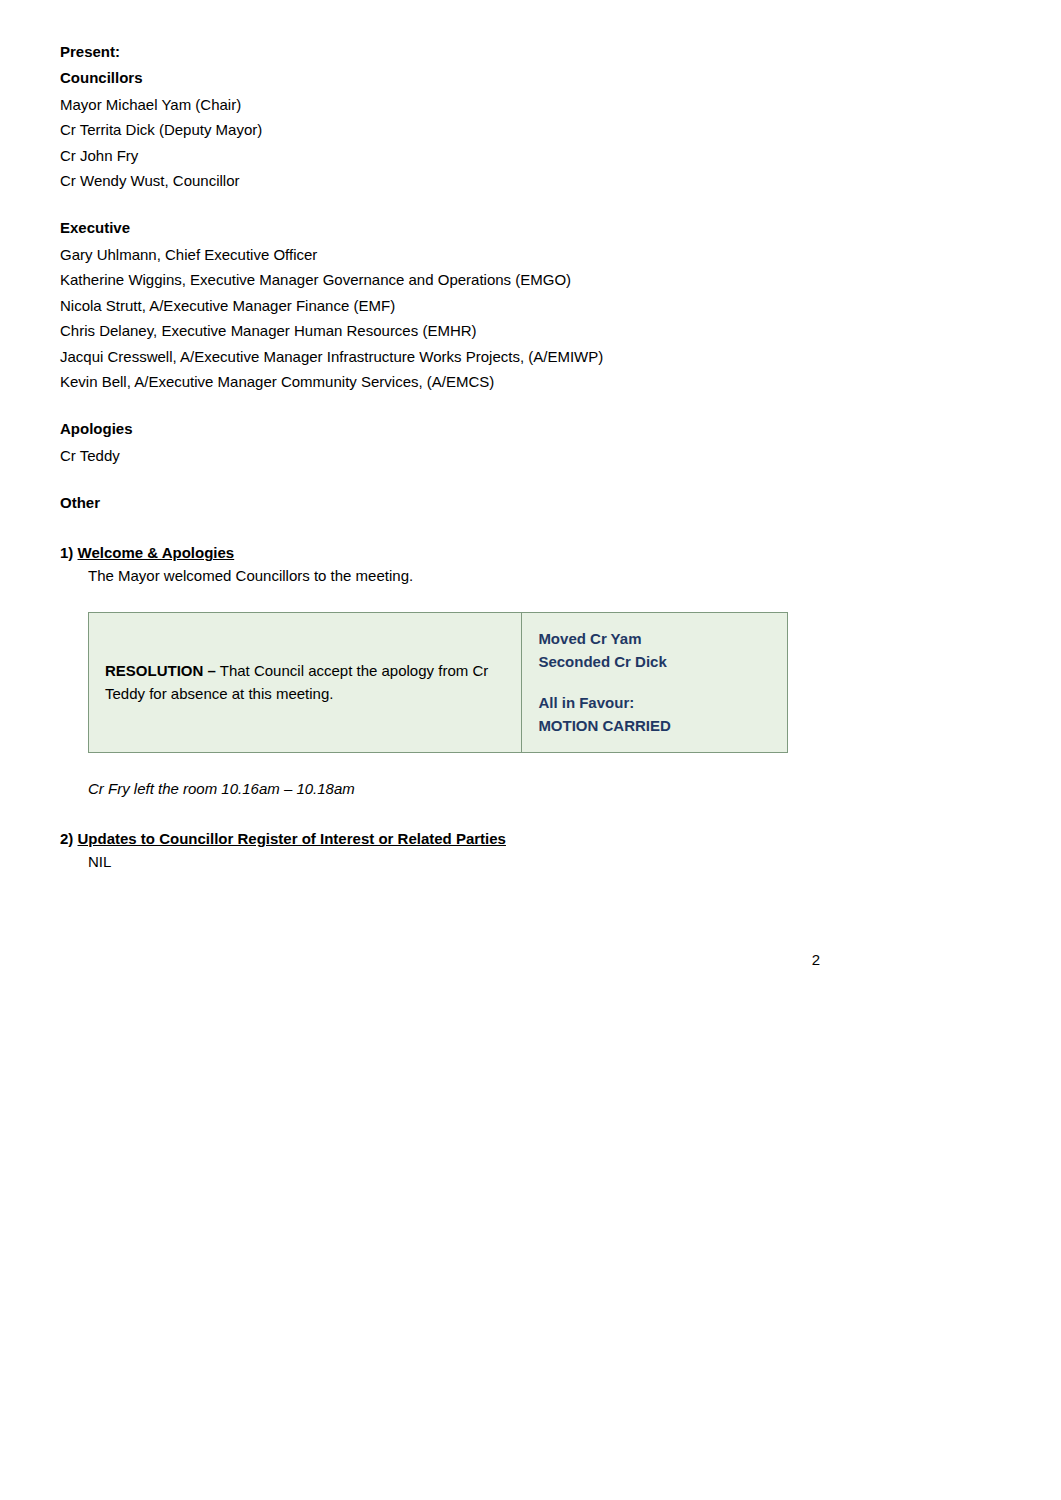Present:
Councillors
Mayor Michael Yam (Chair)
Cr Territa Dick (Deputy Mayor)
Cr John Fry
Cr Wendy Wust, Councillor
Executive
Gary Uhlmann, Chief Executive Officer
Katherine Wiggins, Executive Manager Governance and Operations (EMGO)
Nicola Strutt, A/Executive Manager Finance (EMF)
Chris Delaney, Executive Manager Human Resources (EMHR)
Jacqui Cresswell, A/Executive Manager Infrastructure Works Projects, (A/EMIWP)
Kevin Bell, A/Executive Manager Community Services, (A/EMCS)
Apologies
Cr Teddy
Other
1) Welcome & Apologies
The Mayor welcomed Councillors to the meeting.
| RESOLUTION – That Council accept the apology from Cr Teddy for absence at this meeting. | Moved Cr Yam Seconded Cr Dick All in Favour: MOTION CARRIED |
Cr Fry left the room 10.16am – 10.18am
2) Updates to Councillor Register of Interest or Related Parties
NIL
2